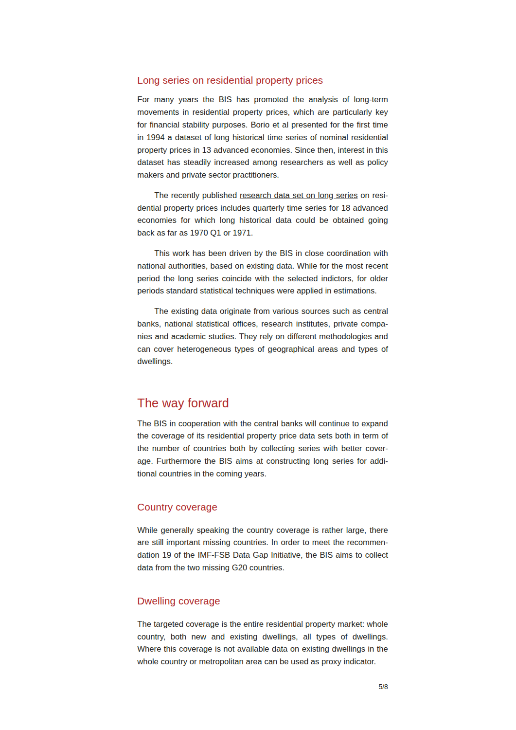Long series on residential property prices
For many years the BIS has promoted the analysis of long-term movements in residential property prices, which are particularly key for financial stability purposes. Borio et al presented for the first time in 1994 a dataset of long historical time series of nominal residential property prices in 13 advanced economies. Since then, interest in this dataset has steadily increased among researchers as well as policy makers and private sector practitioners.
The recently published research data set on long series on residential property prices includes quarterly time series for 18 advanced economies for which long historical data could be obtained going back as far as 1970 Q1 or 1971.
This work has been driven by the BIS in close coordination with national authorities, based on existing data. While for the most recent period the long series coincide with the selected indictors, for older periods standard statistical techniques were applied in estimations.
The existing data originate from various sources such as central banks, national statistical offices, research institutes, private companies and academic studies. They rely on different methodologies and can cover heterogeneous types of geographical areas and types of dwellings.
The way forward
The BIS in cooperation with the central banks will continue to expand the coverage of its residential property price data sets both in term of the number of countries both by collecting series with better coverage. Furthermore the BIS aims at constructing long series for additional countries in the coming years.
Country coverage
While generally speaking the country coverage is rather large, there are still important missing countries. In order to meet the recommendation 19 of the IMF-FSB Data Gap Initiative, the BIS aims to collect data from the two missing G20 countries.
Dwelling coverage
The targeted coverage is the entire residential property market: whole country, both new and existing dwellings, all types of dwellings. Where this coverage is not available data on existing dwellings in the whole country or metropolitan area can be used as proxy indicator.
5/8